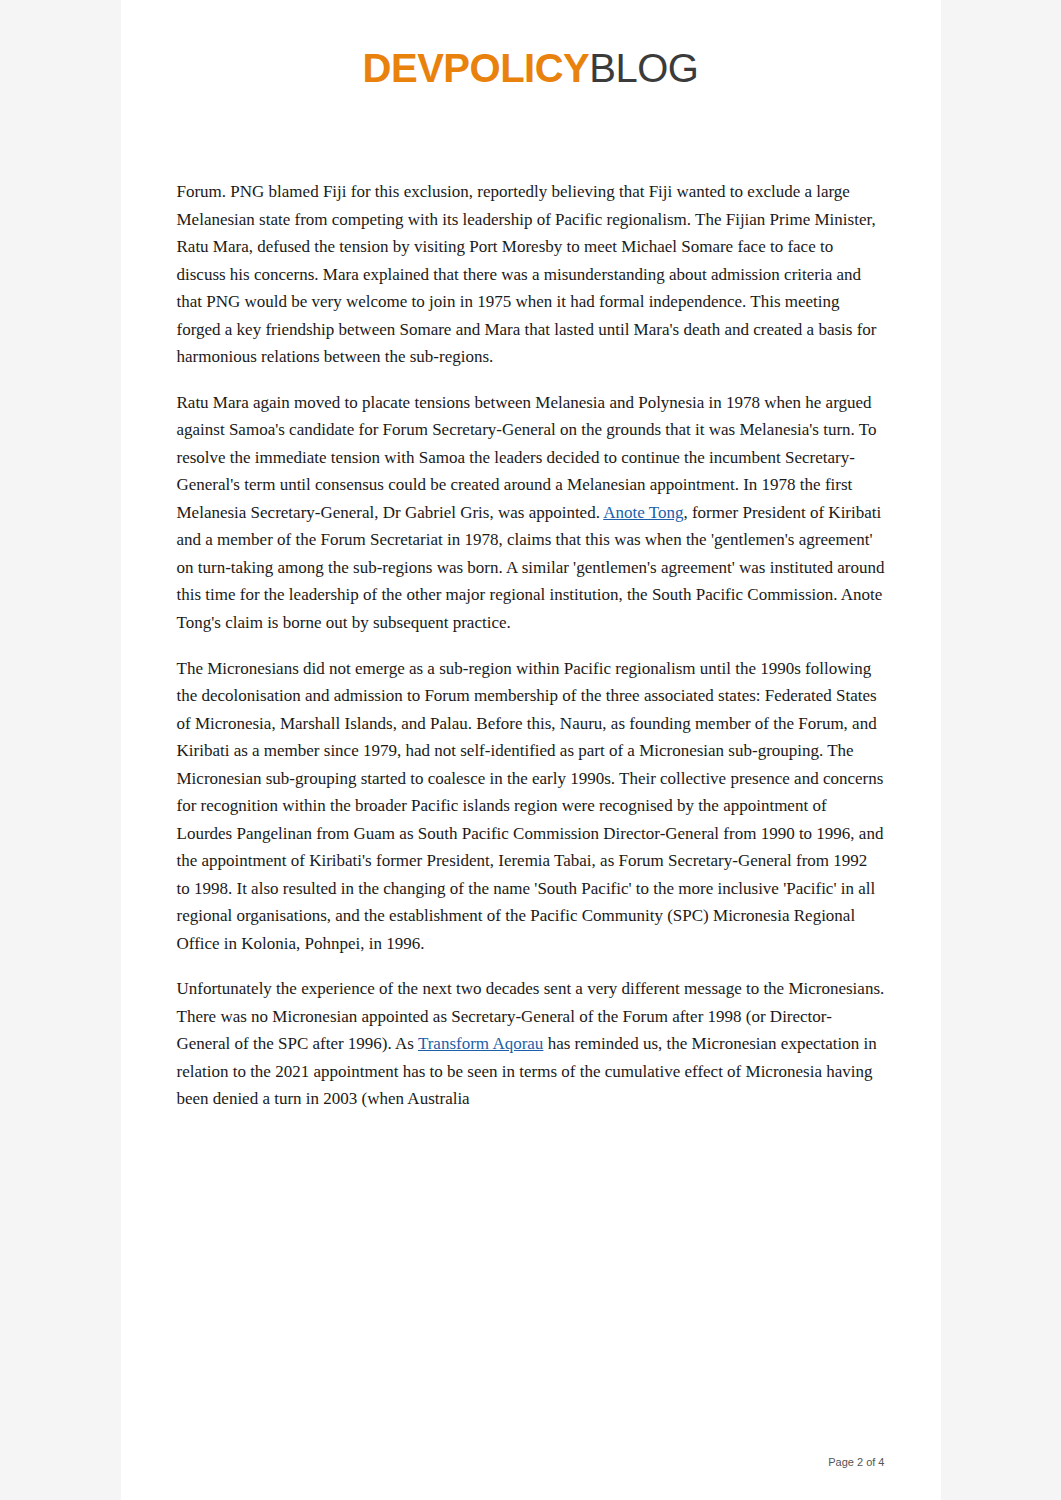DEVPOLICY BLOG
Forum. PNG blamed Fiji for this exclusion, reportedly believing that Fiji wanted to exclude a large Melanesian state from competing with its leadership of Pacific regionalism. The Fijian Prime Minister, Ratu Mara, defused the tension by visiting Port Moresby to meet Michael Somare face to face to discuss his concerns. Mara explained that there was a misunderstanding about admission criteria and that PNG would be very welcome to join in 1975 when it had formal independence. This meeting forged a key friendship between Somare and Mara that lasted until Mara's death and created a basis for harmonious relations between the sub-regions.
Ratu Mara again moved to placate tensions between Melanesia and Polynesia in 1978 when he argued against Samoa's candidate for Forum Secretary-General on the grounds that it was Melanesia's turn. To resolve the immediate tension with Samoa the leaders decided to continue the incumbent Secretary-General's term until consensus could be created around a Melanesian appointment. In 1978 the first Melanesia Secretary-General, Dr Gabriel Gris, was appointed. Anote Tong, former President of Kiribati and a member of the Forum Secretariat in 1978, claims that this was when the 'gentlemen's agreement' on turn-taking among the sub-regions was born. A similar 'gentlemen's agreement' was instituted around this time for the leadership of the other major regional institution, the South Pacific Commission. Anote Tong's claim is borne out by subsequent practice.
The Micronesians did not emerge as a sub-region within Pacific regionalism until the 1990s following the decolonisation and admission to Forum membership of the three associated states: Federated States of Micronesia, Marshall Islands, and Palau. Before this, Nauru, as founding member of the Forum, and Kiribati as a member since 1979, had not self-identified as part of a Micronesian sub-grouping. The Micronesian sub-grouping started to coalesce in the early 1990s. Their collective presence and concerns for recognition within the broader Pacific islands region were recognised by the appointment of Lourdes Pangelinan from Guam as South Pacific Commission Director-General from 1990 to 1996, and the appointment of Kiribati's former President, Ieremia Tabai, as Forum Secretary-General from 1992 to 1998. It also resulted in the changing of the name 'South Pacific' to the more inclusive 'Pacific' in all regional organisations, and the establishment of the Pacific Community (SPC) Micronesia Regional Office in Kolonia, Pohnpei, in 1996.
Unfortunately the experience of the next two decades sent a very different message to the Micronesians. There was no Micronesian appointed as Secretary-General of the Forum after 1998 (or Director-General of the SPC after 1996). As Transform Aqorau has reminded us, the Micronesian expectation in relation to the 2021 appointment has to be seen in terms of the cumulative effect of Micronesia having been denied a turn in 2003 (when Australia
Page 2 of 4